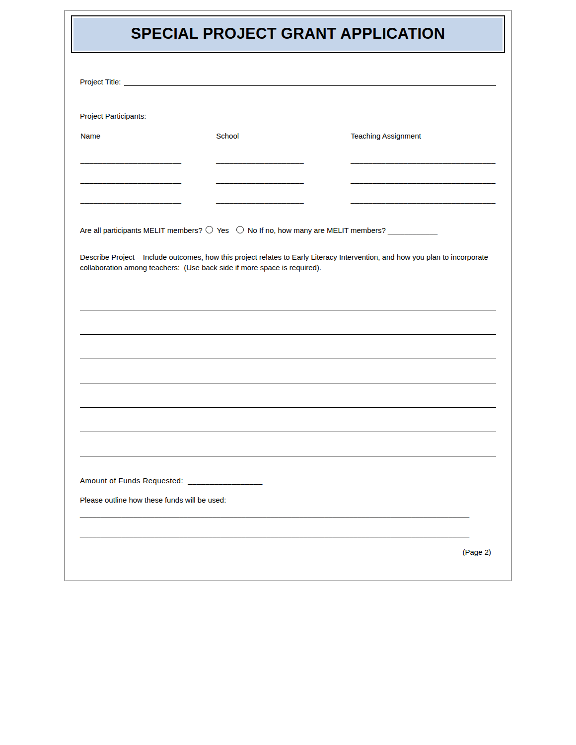SPECIAL PROJECT GRANT APPLICATION
Project Title:
Project Participants:
| Name | School | Teaching Assignment |
| --- | --- | --- |
| _______________________ | ____________________ | _________________________________ |
| _______________________ | ____________________ | _________________________________ |
| _______________________ | ____________________ | _________________________________ |
Are all participants MELIT members? Yes No If no, how many are MELIT members? ____________
Describe Project – Include outcomes, how this project relates to Early Literacy Intervention, and how you plan to incorporate collaboration among teachers: (Use back side if more space is required).
Amount of Funds Requested: _________________
Please outline how these funds will be used:
______________________________________________________________________________________________
______________________________________________________________________________________________
(Page 2)